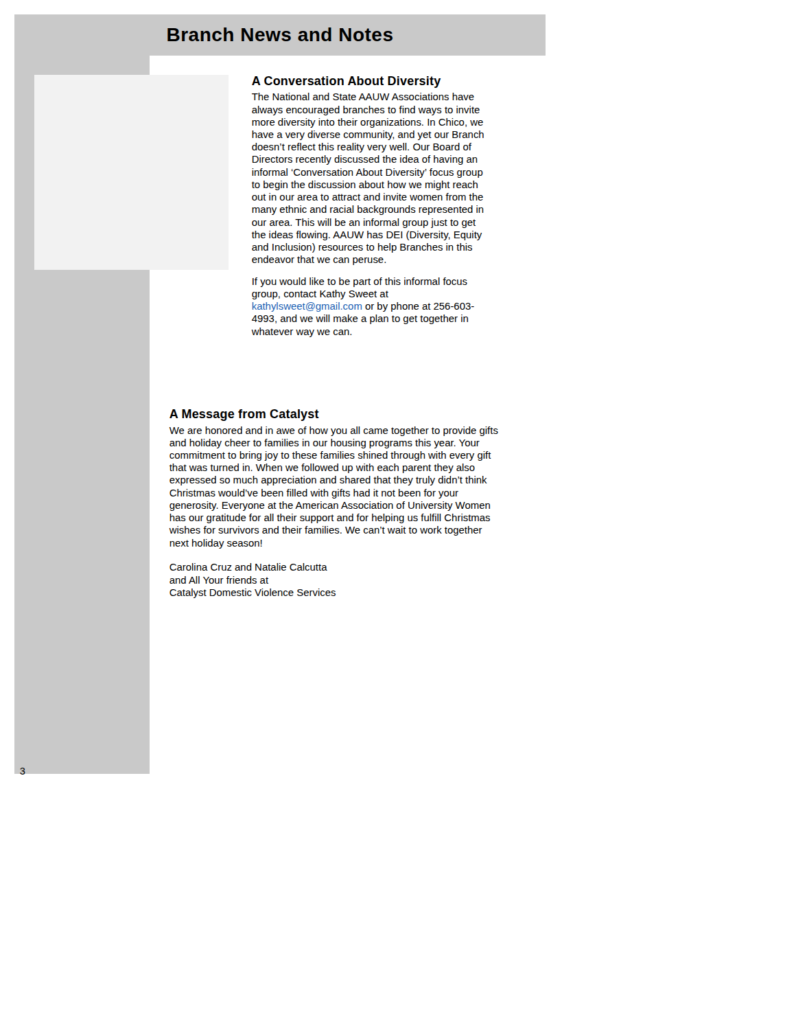Branch News and Notes
A Conversation About Diversity
The National and State AAUW Associations have always encouraged branches to find ways to invite more diversity into their organizations. In Chico, we have a very diverse community, and yet our Branch doesn’t reflect this reality very well. Our Board of Directors recently discussed the idea of having an informal ‘Conversation About Diversity’ focus group to begin the discussion about how we might reach out in our area to attract and invite women from the many ethnic and racial backgrounds represented in our area. This will be an informal group just to get the ideas flowing. AAUW has DEI (Diversity, Equity and Inclusion) resources to help Branches in this endeavor that we can peruse.
If you would like to be part of this informal focus group, contact Kathy Sweet at kathylsweet@gmail.com or by phone at 256-603-4993, and we will make a plan to get together in whatever way we can.
A Message from Catalyst
We are honored and in awe of how you all came together to provide gifts and holiday cheer to families in our housing programs this year. Your commitment to bring joy to these families shined through with every gift that was turned in. When we followed up with each parent they also expressed so much appreciation and shared that they truly didn’t think Christmas would’ve been filled with gifts had it not been for your generosity. Everyone at the American Association of University Women has our gratitude for all their support and for helping us fulfill Christmas wishes for survivors and their families. We can’t wait to work together next holiday season!
Carolina Cruz and Natalie Calcutta
and All Your friends at
Catalyst Domestic Violence Services
3